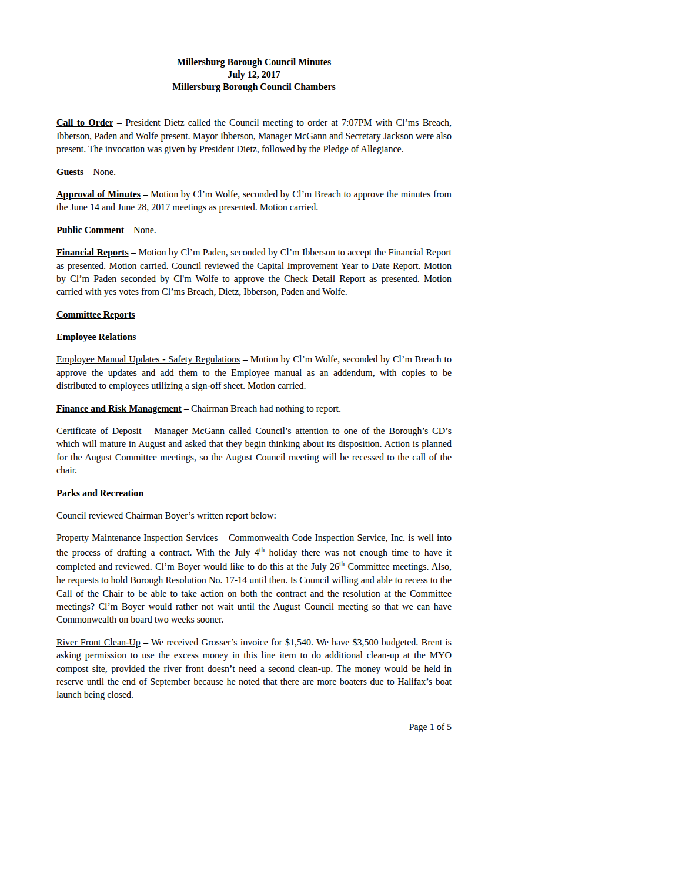Millersburg Borough Council Minutes
July 12, 2017
Millersburg Borough Council Chambers
Call to Order – President Dietz called the Council meeting to order at 7:07PM with Cl’ms Breach, Ibberson, Paden and Wolfe present. Mayor Ibberson, Manager McGann and Secretary Jackson were also present. The invocation was given by President Dietz, followed by the Pledge of Allegiance.
Guests – None.
Approval of Minutes – Motion by Cl’m Wolfe, seconded by Cl’m Breach to approve the minutes from the June 14 and June 28, 2017 meetings as presented. Motion carried.
Public Comment – None.
Financial Reports – Motion by Cl’m Paden, seconded by Cl’m Ibberson to accept the Financial Report as presented. Motion carried. Council reviewed the Capital Improvement Year to Date Report. Motion by Cl’m Paden seconded by Cl'm Wolfe to approve the Check Detail Report as presented. Motion carried with yes votes from Cl’ms Breach, Dietz, Ibberson, Paden and Wolfe.
Committee Reports
Employee Relations
Employee Manual Updates - Safety Regulations – Motion by Cl’m Wolfe, seconded by Cl’m Breach to approve the updates and add them to the Employee manual as an addendum, with copies to be distributed to employees utilizing a sign-off sheet. Motion carried.
Finance and Risk Management – Chairman Breach had nothing to report.
Certificate of Deposit – Manager McGann called Council’s attention to one of the Borough’s CD’s which will mature in August and asked that they begin thinking about its disposition. Action is planned for the August Committee meetings, so the August Council meeting will be recessed to the call of the chair.
Parks and Recreation
Council reviewed Chairman Boyer’s written report below:
Property Maintenance Inspection Services – Commonwealth Code Inspection Service, Inc. is well into the process of drafting a contract. With the July 4th holiday there was not enough time to have it completed and reviewed. Cl’m Boyer would like to do this at the July 26th Committee meetings. Also, he requests to hold Borough Resolution No. 17-14 until then. Is Council willing and able to recess to the Call of the Chair to be able to take action on both the contract and the resolution at the Committee meetings? Cl’m Boyer would rather not wait until the August Council meeting so that we can have Commonwealth on board two weeks sooner.
River Front Clean-Up – We received Grosser’s invoice for $1,540. We have $3,500 budgeted. Brent is asking permission to use the excess money in this line item to do additional clean-up at the MYO compost site, provided the river front doesn’t need a second clean-up. The money would be held in reserve until the end of September because he noted that there are more boaters due to Halifax’s boat launch being closed.
Page 1 of 5